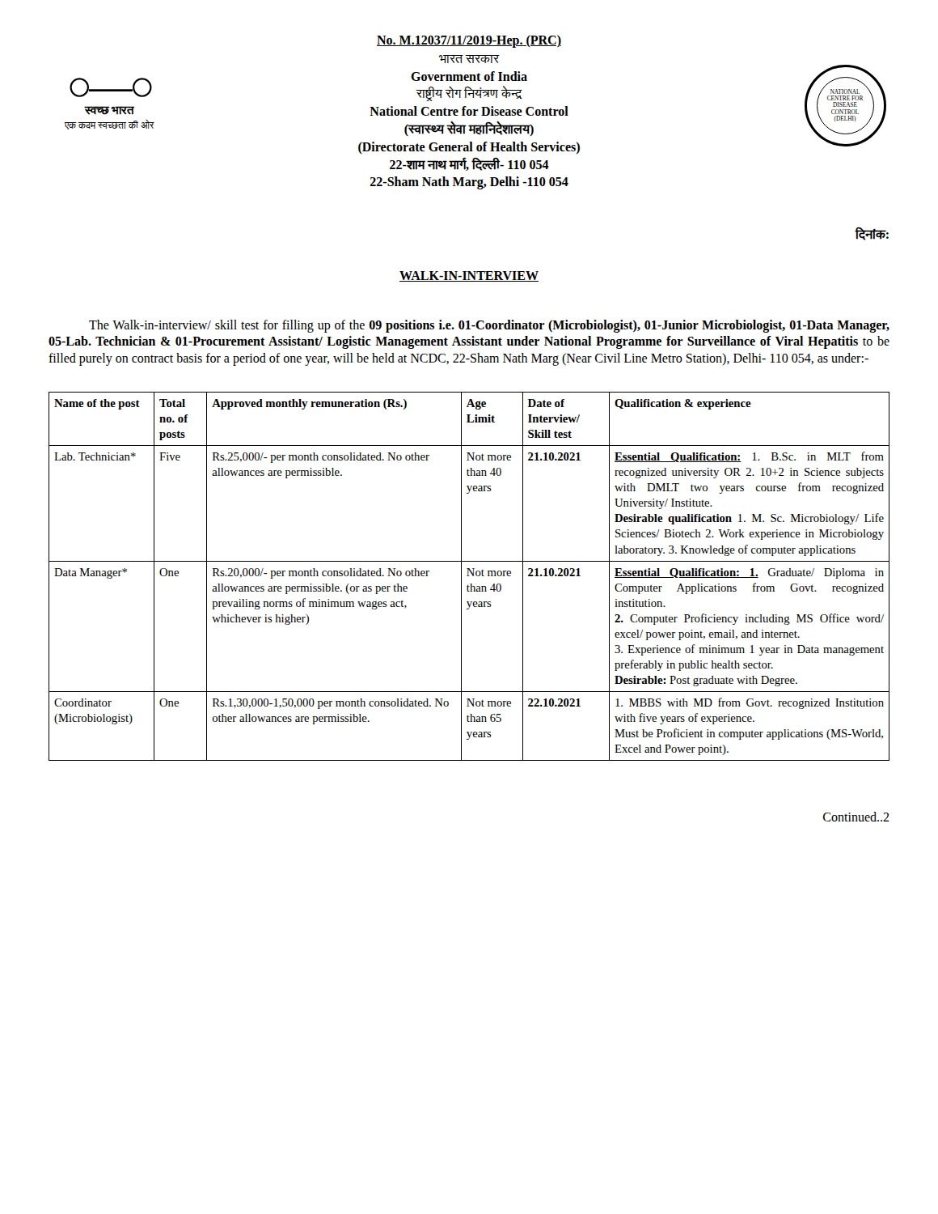○—○
स्वच्छ भारत
एक कदम स्वच्छता की ओर
NATIONAL CENTRE FOR DISEASE CONTROL (DELHI)
No. M.12037/11/2019-Hep. (PRC)
भारत सरकार
Government of India
राष्ट्रीय रोग नियंत्रण केन्द्र
National Centre for Disease Control
(स्वास्थ्य सेवा महानिदेशालय)
(Directorate General of Health Services)
22-शाम नाथ मार्ग, दिल्ली- 110 054
22-Sham Nath Marg, Delhi -110 054
दिनांक:
WALK-IN-INTERVIEW
The Walk-in-interview/ skill test for filling up of the 09 positions i.e. 01-Coordinator (Microbiologist), 01-Junior Microbiologist, 01-Data Manager, 05-Lab. Technician & 01-Procurement Assistant/ Logistic Management Assistant under National Programme for Surveillance of Viral Hepatitis to be filled purely on contract basis for a period of one year, will be held at NCDC, 22-Sham Nath Marg (Near Civil Line Metro Station), Delhi- 110 054, as under:-
| Name of the post | Total no. of posts | Approved monthly remuneration (Rs.) | Age Limit | Date of Interview/ Skill test | Qualification & experience |
| --- | --- | --- | --- | --- | --- |
| Lab. Technician* | Five | Rs.25,000/- per month consolidated. No other allowances are permissible. | Not more than 40 years | 21.10.2021 | Essential Qualification: 1. B.Sc. in MLT from recognized university OR 2. 10+2 in Science subjects with DMLT two years course from recognized University/ Institute. Desirable qualification 1. M. Sc. Microbiology/ Life Sciences/ Biotech 2. Work experience in Microbiology laboratory. 3. Knowledge of computer applications |
| Data Manager* | One | Rs.20,000/- per month consolidated. No other allowances are permissible. (or as per the prevailing norms of minimum wages act, whichever is higher) | Not more than 40 years | 21.10.2021 | Essential Qualification: 1. Graduate/ Diploma in Computer Applications from Govt. recognized institution. 2. Computer Proficiency including MS Office word/ excel/ power point, email, and internet. 3. Experience of minimum 1 year in Data management preferably in public health sector. Desirable: Post graduate with Degree. |
| Coordinator (Microbiologist) | One | Rs.1,30,000-1,50,000 per month consolidated. No other allowances are permissible. | Not more than 65 years | 22.10.2021 | 1. MBBS with MD from Govt. recognized Institution with five years of experience. Must be Proficient in computer applications (MS-World, Excel and Power point). |
Continued..2